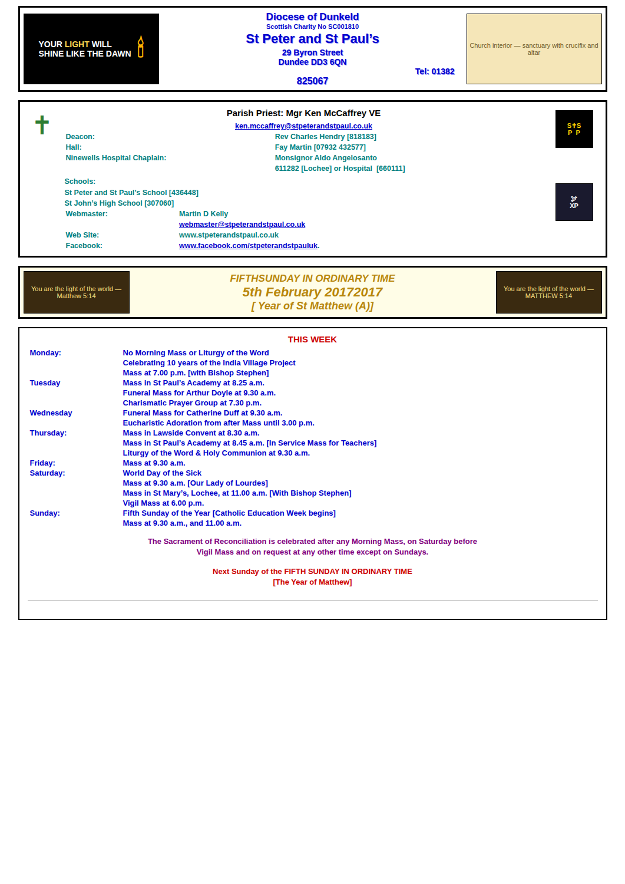YOUR LIGHT WILL
SHINE LIKE THE DAWN 🕯
Diocese of Dunkeld
Scottish Charity No SC001810
St Peter and St Paul’s
29 Byron Street
Dundee DD3 6QN
Tel: 01382
825067
Church interior — sanctuary with crucifix and altar
✝
Parish Priest: Mgr Ken McCaffrey VE ken.mccaffrey@stpeterandstpaul.co.uk
| Deacon: | Rev Charles Hendry [818183] |
| Hall: | Fay Martin [07932 432577] |
| Ninewells Hospital Chaplain: | Monsignor Aldo Angelosanto |
| | 611282 [Lochee] or Hospital [660111] |
Schools:
St Peter and St Paul’s School [436448]
St John’s High School [307060]
| Webmaster: | Martin D Kelly |
| | webmaster@stpeterandstpaul.co.uk |
| Web Site: | www.stpeterandstpaul.co.uk |
| Facebook: | www.facebook.com/stpeterandstpauluk . |
S✝S
P P
🕊
XP
You are the light of the world — Matthew 5:14
FIFTHSUNDAY IN ORDINARY TIME
5th February 20172017
[ Year of St Matthew (A)]
You are the light of the world — MATTHEW 5:14
THIS WEEK
| Monday: | No Morning Mass or Liturgy of the Word |
| | Celebrating 10 years of the India Village Project |
| | Mass at 7.00 p.m. [with Bishop Stephen] |
| Tuesday | Mass in St Paul’s Academy at 8.25 a.m. |
| | Funeral Mass for Arthur Doyle at 9.30 a.m. |
| | Charismatic Prayer Group at 7.30 p.m. |
| Wednesday | Funeral Mass for Catherine Duff at 9.30 a.m. |
| | Eucharistic Adoration from after Mass until 3.00 p.m. |
| Thursday: | Mass in Lawside Convent at 8.30 a.m. |
| | Mass in St Paul’s Academy at 8.45 a.m. [In Service Mass for Teachers] |
| | Liturgy of the Word & Holy Communion at 9.30 a.m. |
| Friday: | Mass at 9.30 a.m. |
| Saturday: | World Day of the Sick |
| | Mass at 9.30 a.m. [Our Lady of Lourdes] |
| | Mass in St Mary’s, Lochee, at 11.00 a.m. [With Bishop Stephen] |
| | Vigil Mass at 6.00 p.m. |
| Sunday: | Fifth Sunday of the Year [Catholic Education Week begins] |
| | Mass at 9.30 a.m., and 11.00 a.m. |
The Sacrament of Reconciliation is celebrated after any Morning Mass, on Saturday before
Vigil Mass and on request at any other time except on Sundays.
Next Sunday of the FIFTH SUNDAY IN ORDINARY TIME
[The Year of Matthew]